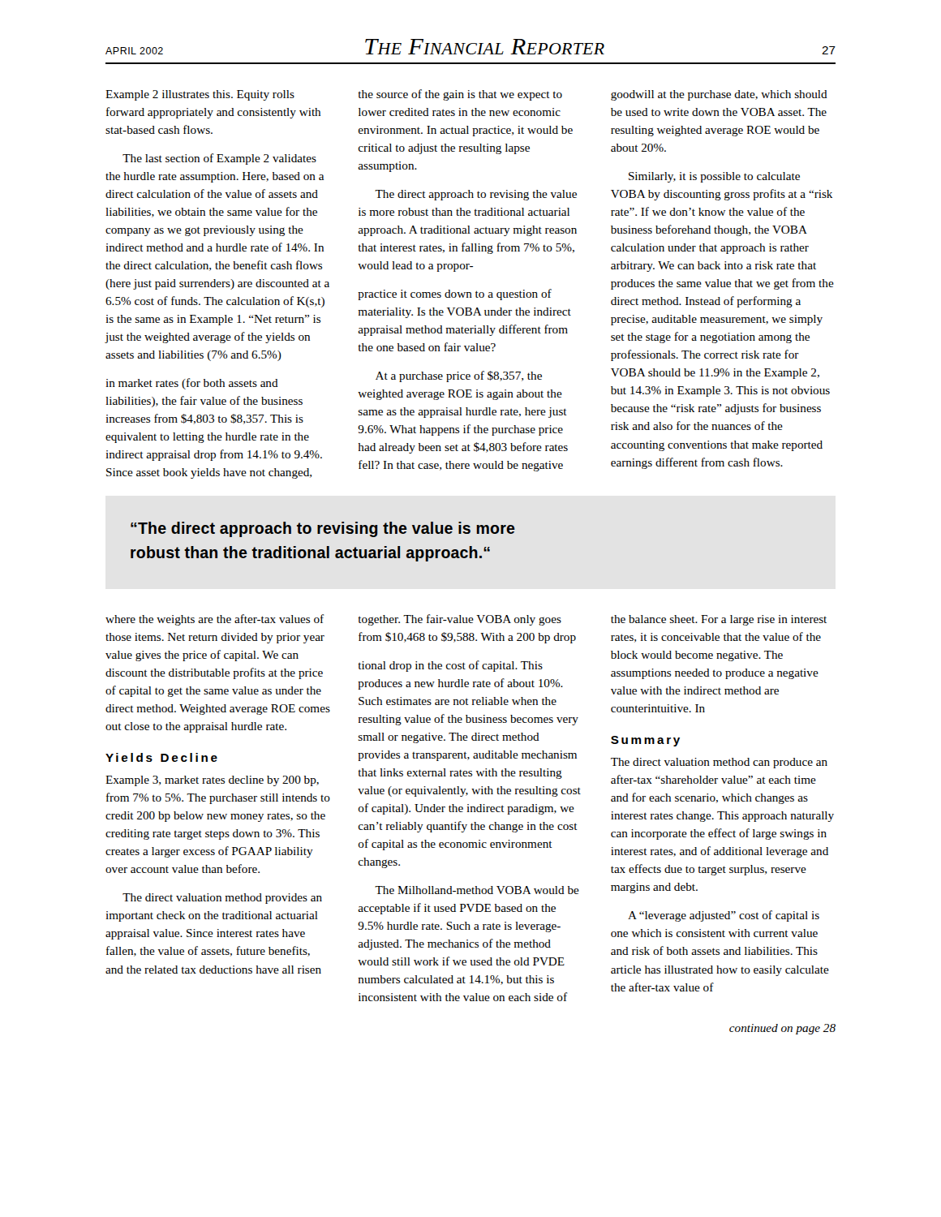APRIL 2002
THE FINANCIAL REPORTER
27
Example 2 illustrates this. Equity rolls forward appropriately and consistently with stat-based cash flows.
The last section of Example 2 validates the hurdle rate assumption. Here, based on a direct calculation of the value of assets and liabilities, we obtain the same value for the company as we got previously using the indirect method and a hurdle rate of 14%. In the direct calculation, the benefit cash flows (here just paid surrenders) are discounted at a 6.5% cost of funds. The calculation of K(s,t) is the same as in Example 1. “Net return” is just the weighted average of the yields on assets and liabilities (7% and 6.5%)
in market rates (for both assets and liabilities), the fair value of the business increases from $4,803 to $8,357. This is equivalent to letting the hurdle rate in the indirect appraisal drop from 14.1% to 9.4%. Since asset book yields have not changed, the source of the gain is that we expect to lower credited rates in the new economic environment. In actual practice, it would be critical to adjust the resulting lapse assumption.
The direct approach to revising the value is more robust than the traditional actuarial approach. A traditional actuary might reason that interest rates, in falling from 7% to 5%, would lead to a propor-
practice it comes down to a question of materiality. Is the VOBA under the indirect appraisal method materially different from the one based on fair value?
At a purchase price of $8,357, the weighted average ROE is again about the same as the appraisal hurdle rate, here just 9.6%. What happens if the purchase price had already been set at $4,803 before rates fell? In that case, there would be negative goodwill at the purchase date, which should be used to write down the VOBA asset. The resulting weighted average ROE would be about 20%.
Similarly, it is possible to calculate VOBA by discounting gross profits at a “risk rate”. If we don’t know the value of the business beforehand though, the VOBA calculation under that approach is rather arbitrary. We can back into a risk rate that produces the same value that we get from the direct method. Instead of performing a precise, auditable measurement, we simply set the stage for a negotiation among the professionals. The correct risk rate for VOBA should be 11.9% in the Example 2, but 14.3% in Example 3. This is not obvious because the “risk rate” adjusts for business risk and also for the nuances of the accounting conventions that make reported earnings different from cash flows.
“The direct approach to revising the value is more robust than the traditional actuarial approach.“
where the weights are the after-tax values of those items. Net return divided by prior year value gives the price of capital. We can discount the distributable profits at the price of capital to get the same value as under the direct method. Weighted average ROE comes out close to the appraisal hurdle rate.
Yields Decline
Example 3, market rates decline by 200 bp, from 7% to 5%. The purchaser still intends to credit 200 bp below new money rates, so the crediting rate target steps down to 3%. This creates a larger excess of PGAAP liability over account value than before.
The direct valuation method provides an important check on the traditional actuarial appraisal value. Since interest rates have fallen, the value of assets, future benefits, and the related tax deductions have all risen together. The fair-value VOBA only goes from $10,468 to $9,588. With a 200 bp drop
tional drop in the cost of capital. This produces a new hurdle rate of about 10%. Such estimates are not reliable when the resulting value of the business becomes very small or negative. The direct method provides a transparent, auditable mechanism that links external rates with the resulting value (or equivalently, with the resulting cost of capital). Under the indirect paradigm, we can’t reliably quantify the change in the cost of capital as the economic environment changes.
The Milholland-method VOBA would be acceptable if it used PVDE based on the 9.5% hurdle rate. Such a rate is leverage-adjusted. The mechanics of the method would still work if we used the old PVDE numbers calculated at 14.1%, but this is inconsistent with the value on each side of the balance sheet. For a large rise in interest rates, it is conceivable that the value of the block would become negative. The assumptions needed to produce a negative value with the indirect method are counterintuitive. In
Summary
The direct valuation method can produce an after-tax “shareholder value” at each time and for each scenario, which changes as interest rates change. This approach naturally can incorporate the effect of large swings in interest rates, and of additional leverage and tax effects due to target surplus, reserve margins and debt.
A “leverage adjusted” cost of capital is one which is consistent with current value and risk of both assets and liabilities. This article has illustrated how to easily calculate the after-tax value of
continued on page 28